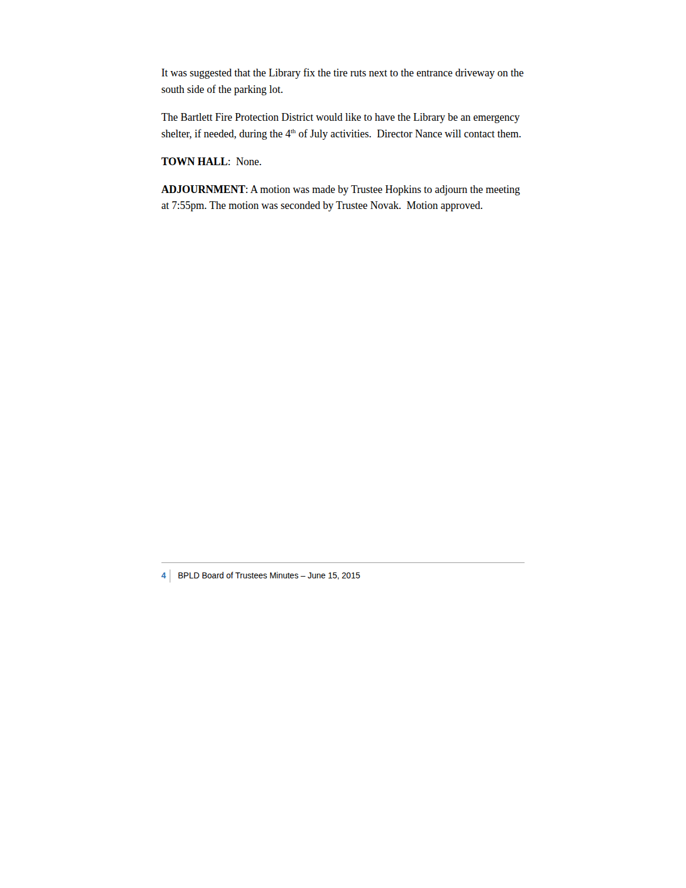It was suggested that the Library fix the tire ruts next to the entrance driveway on the south side of the parking lot.
The Bartlett Fire Protection District would like to have the Library be an emergency shelter, if needed, during the 4th of July activities. Director Nance will contact them.
TOWN HALL: None.
ADJOURNMENT: A motion was made by Trustee Hopkins to adjourn the meeting at 7:55pm. The motion was seconded by Trustee Novak. Motion approved.
4 BPLD Board of Trustees Minutes – June 15, 2015